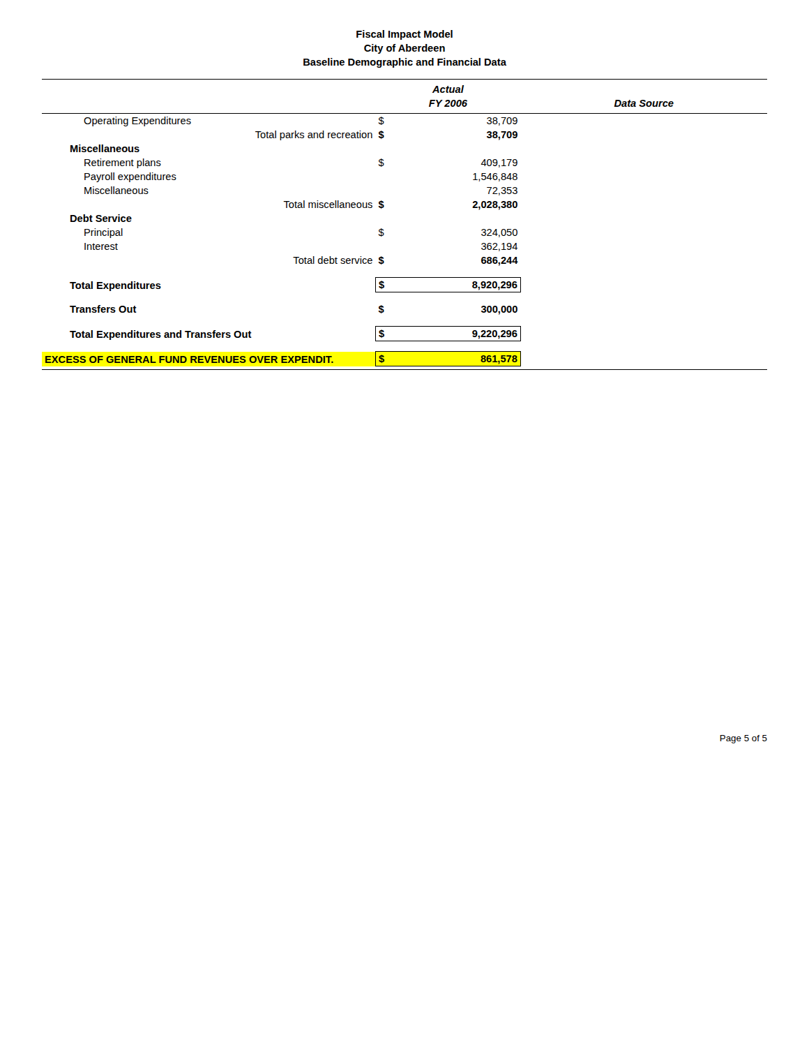Fiscal Impact Model
City of Aberdeen
Baseline Demographic and Financial Data
| | Actual | |
| | FY 2006 | Data Source |
| Operating Expenditures | $ | 38,709 | |
| Total parks and recreation | $ | 38,709 | |
| Miscellaneous | | | |
| Retirement plans | $ | 409,179 | |
| Payroll expenditures | | 1,546,848 | |
| Miscellaneous | | 72,353 | |
| Total miscellaneous | $ | 2,028,380 | |
| Debt Service | | | |
| Principal | $ | 324,050 | |
| Interest | | 362,194 | |
| Total debt service | $ | 686,244 | |
| Total Expenditures | $ | 8,920,296 | |
| Transfers Out | $ | 300,000 | |
| Total Expenditures and Transfers Out | $ | 9,220,296 | |
| EXCESS OF GENERAL FUND REVENUES OVER EXPENDIT. | $ | 861,578 | |
Page 5 of 5